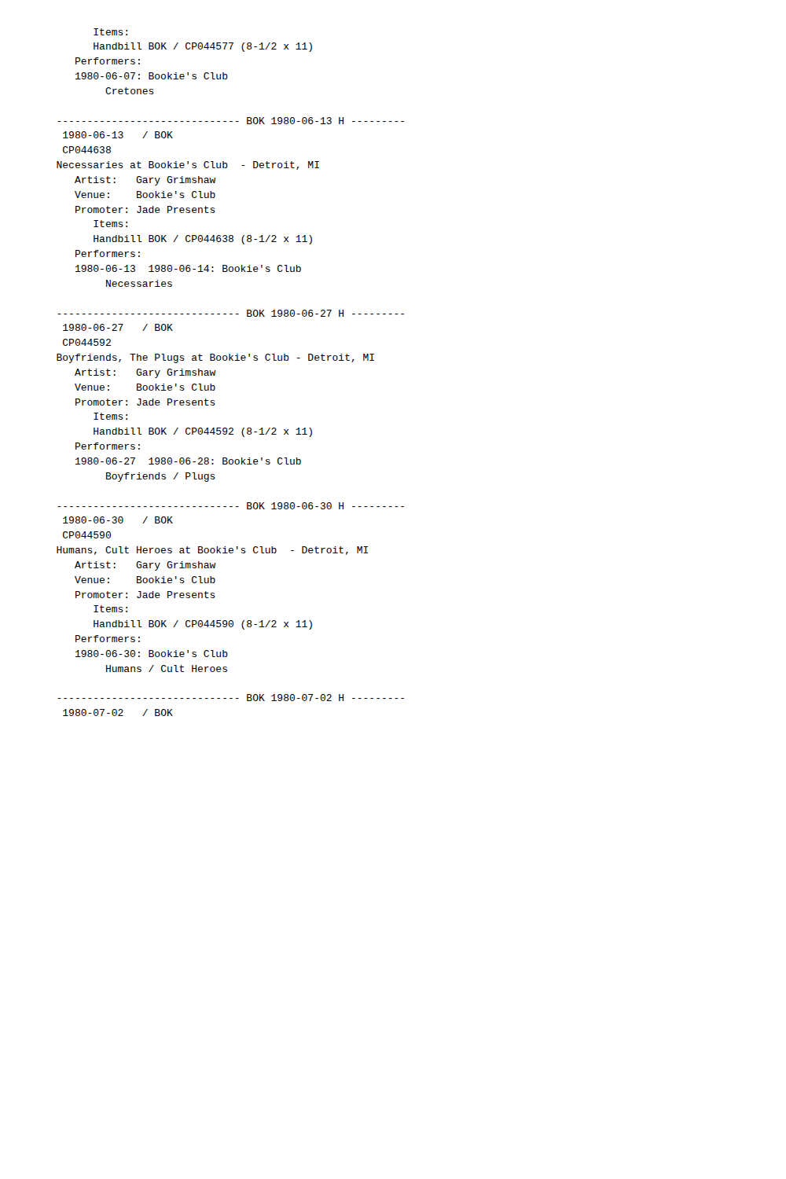Items:
      Handbill BOK / CP044577 (8-1/2 x 11)
   Performers:
   1980-06-07: Bookie's Club
        Cretones

------------------------------ BOK 1980-06-13 H ---------
 1980-06-13   / BOK 
 CP044638
Necessaries at Bookie's Club  - Detroit, MI
   Artist:   Gary Grimshaw
   Venue:    Bookie's Club
   Promoter: Jade Presents
      Items:
      Handbill BOK / CP044638 (8-1/2 x 11)
   Performers:
   1980-06-13  1980-06-14: Bookie's Club
        Necessaries

------------------------------ BOK 1980-06-27 H ---------
 1980-06-27   / BOK 
 CP044592
Boyfriends, The Plugs at Bookie's Club - Detroit, MI
   Artist:   Gary Grimshaw
   Venue:    Bookie's Club
   Promoter: Jade Presents
      Items:
      Handbill BOK / CP044592 (8-1/2 x 11)
   Performers:
   1980-06-27  1980-06-28: Bookie's Club
        Boyfriends / Plugs

------------------------------ BOK 1980-06-30 H ---------
 1980-06-30   / BOK 
 CP044590
Humans, Cult Heroes at Bookie's Club  - Detroit, MI
   Artist:   Gary Grimshaw
   Venue:    Bookie's Club
   Promoter: Jade Presents
      Items:
      Handbill BOK / CP044590 (8-1/2 x 11)
   Performers:
   1980-06-30: Bookie's Club
        Humans / Cult Heroes

------------------------------ BOK 1980-07-02 H ---------
 1980-07-02   / BOK